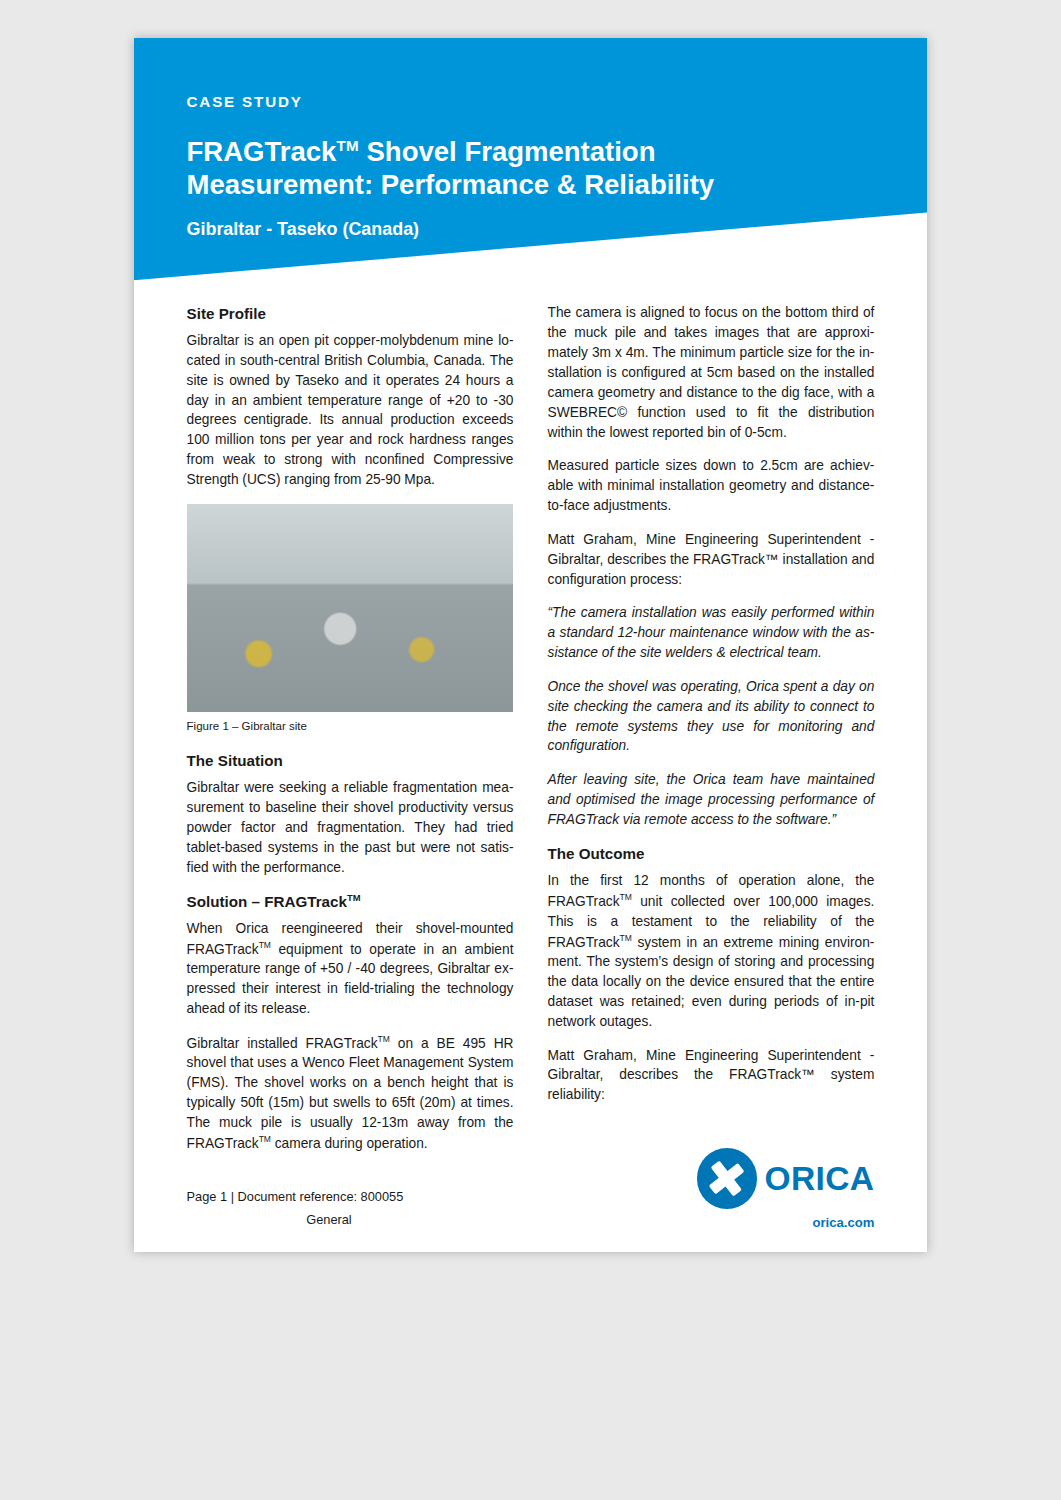Case Study
FRAGTrackTM Shovel Fragmentation Measurement: Performance & Reliability
Gibraltar - Taseko (Canada)
Site Profile
Gibraltar is an open pit copper-molybdenum mine located in south-central British Columbia, Canada. The site is owned by Taseko and it operates 24 hours a day in an ambient temperature range of +20 to -30 degrees centigrade. Its annual production exceeds 100 million tons per year and rock hardness ranges from weak to strong with nconfined Compressive Strength (UCS) ranging from 25-90 Mpa.
Figure 1 – Gibraltar site
The Situation
Gibraltar were seeking a reliable fragmentation measurement to baseline their shovel productivity versus powder factor and fragmentation. They had tried tablet-based systems in the past but were not satisfied with the performance.
Solution – FRAGTrackTM
When Orica reengineered their shovel-mounted FRAGTrackTM equipment to operate in an ambient temperature range of +50 / -40 degrees, Gibraltar expressed their interest in field-trialing the technology ahead of its release.
Gibraltar installed FRAGTrackTM on a BE 495 HR shovel that uses a Wenco Fleet Management System (FMS). The shovel works on a bench height that is typically 50ft (15m) but swells to 65ft (20m) at times. The muck pile is usually 12-13m away from the FRAGTrackTM camera during operation.
The camera is aligned to focus on the bottom third of the muck pile and takes images that are approximately 3m x 4m. The minimum particle size for the installation is configured at 5cm based on the installed camera geometry and distance to the dig face, with a SWEBREC© function used to fit the distribution within the lowest reported bin of 0-5cm.
Measured particle sizes down to 2.5cm are achievable with minimal installation geometry and distance-to-face adjustments.
Matt Graham, Mine Engineering Superintendent - Gibraltar, describes the FRAGTrack™ installation and configuration process:
“The camera installation was easily performed within a standard 12-hour maintenance window with the assistance of the site welders & electrical team.
Once the shovel was operating, Orica spent a day on site checking the camera and its ability to connect to the remote systems they use for monitoring and configuration.
After leaving site, the Orica team have maintained and optimised the image processing performance of FRAGTrack via remote access to the software.”
The Outcome
In the first 12 months of operation alone, the FRAGTrackTM unit collected over 100,000 images. This is a testament to the reliability of the FRAGTrackTM system in an extreme mining environment. The system’s design of storing and processing the data locally on the device ensured that the entire dataset was retained; even during periods of in-pit network outages.
Matt Graham, Mine Engineering Superintendent - Gibraltar, describes the FRAGTrack™ system reliability:
Page 1 | Document reference: 800055
General
ORICA
orica.com